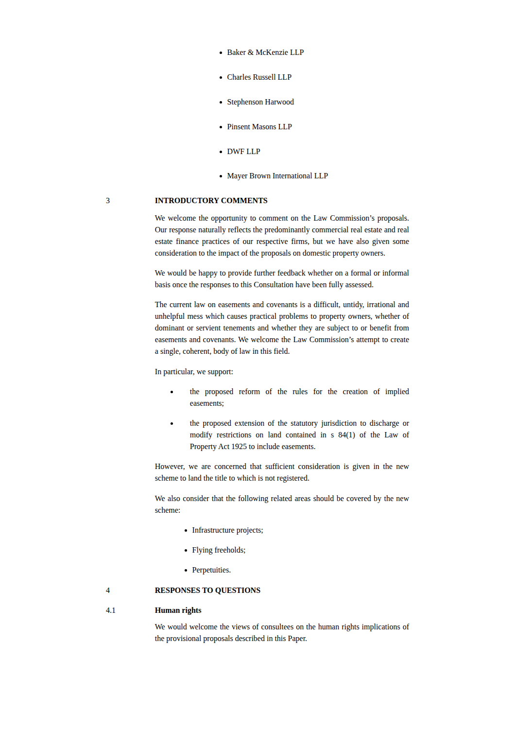Baker & McKenzie LLP
Charles Russell LLP
Stephenson Harwood
Pinsent Masons LLP
DWF LLP
Mayer Brown International LLP
3 Introductory Comments
We welcome the opportunity to comment on the Law Commission’s proposals. Our response naturally reflects the predominantly commercial real estate and real estate finance practices of our respective firms, but we have also given some consideration to the impact of the proposals on domestic property owners.
We would be happy to provide further feedback whether on a formal or informal basis once the responses to this Consultation have been fully assessed.
The current law on easements and covenants is a difficult, untidy, irrational and unhelpful mess which causes practical problems to property owners, whether of dominant or servient tenements and whether they are subject to or benefit from easements and covenants. We welcome the Law Commission’s attempt to create a single, coherent, body of law in this field.
In particular, we support:
the proposed reform of the rules for the creation of implied easements;
the proposed extension of the statutory jurisdiction to discharge or modify restrictions on land contained in s 84(1) of the Law of Property Act 1925 to include easements.
However, we are concerned that sufficient consideration is given in the new scheme to land the title to which is not registered.
We also consider that the following related areas should be covered by the new scheme:
Infrastructure projects;
Flying freeholds;
Perpetuities.
4 Responses to Questions
4.1 Human rights
We would welcome the views of consultees on the human rights implications of the provisional proposals described in this Paper.